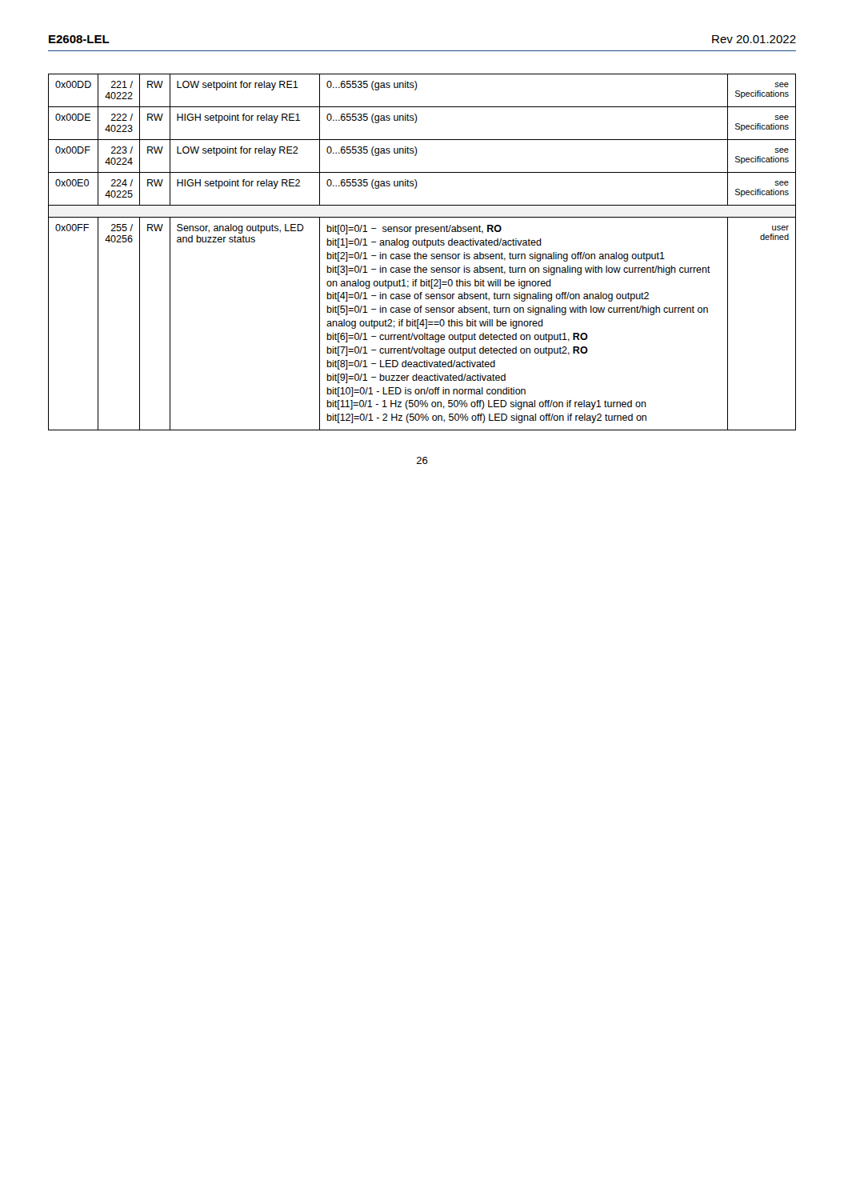E2608-LEL Rev 20.01.2022
| 0x00DD | 221 / 40222 | RW | LOW setpoint for relay RE1 | 0...65535 (gas units) | see Specifications |
| 0x00DE | 222 / 40223 | RW | HIGH setpoint for relay RE1 | 0...65535 (gas units) | see Specifications |
| 0x00DF | 223 / 40224 | RW | LOW setpoint for relay RE2 | 0...65535 (gas units) | see Specifications |
| 0x00E0 | 224 / 40225 | RW | HIGH setpoint for relay RE2 | 0...65535 (gas units) | see Specifications |
| 0x00FF | 255 / 40256 | RW | Sensor, analog outputs, LED and buzzer status | bit[0]=0/1 − sensor present/absent, RO bit[1]=0/1 − analog outputs deactivated/activated bit[2]=0/1 − in case the sensor is absent, turn signaling off/on analog output1 bit[3]=0/1 − in case the sensor is absent, turn on signaling with low current/high current on analog output1; if bit[2]=0 this bit will be ignored bit[4]=0/1 − in case of sensor absent, turn signaling off/on analog output2 bit[5]=0/1 − in case of sensor absent, turn on signaling with low current/high current on analog output2; if bit[4]==0 this bit will be ignored bit[6]=0/1 − current/voltage output detected on output1, RO bit[7]=0/1 − current/voltage output detected on output2, RO bit[8]=0/1 − LED deactivated/activated bit[9]=0/1 − buzzer deactivated/activated bit[10]=0/1 - LED is on/off in normal condition bit[11]=0/1 - 1 Hz (50% on, 50% off) LED signal off/on if relay1 turned on bit[12]=0/1 - 2 Hz (50% on, 50% off) LED signal off/on if relay2 turned on | user defined |
26